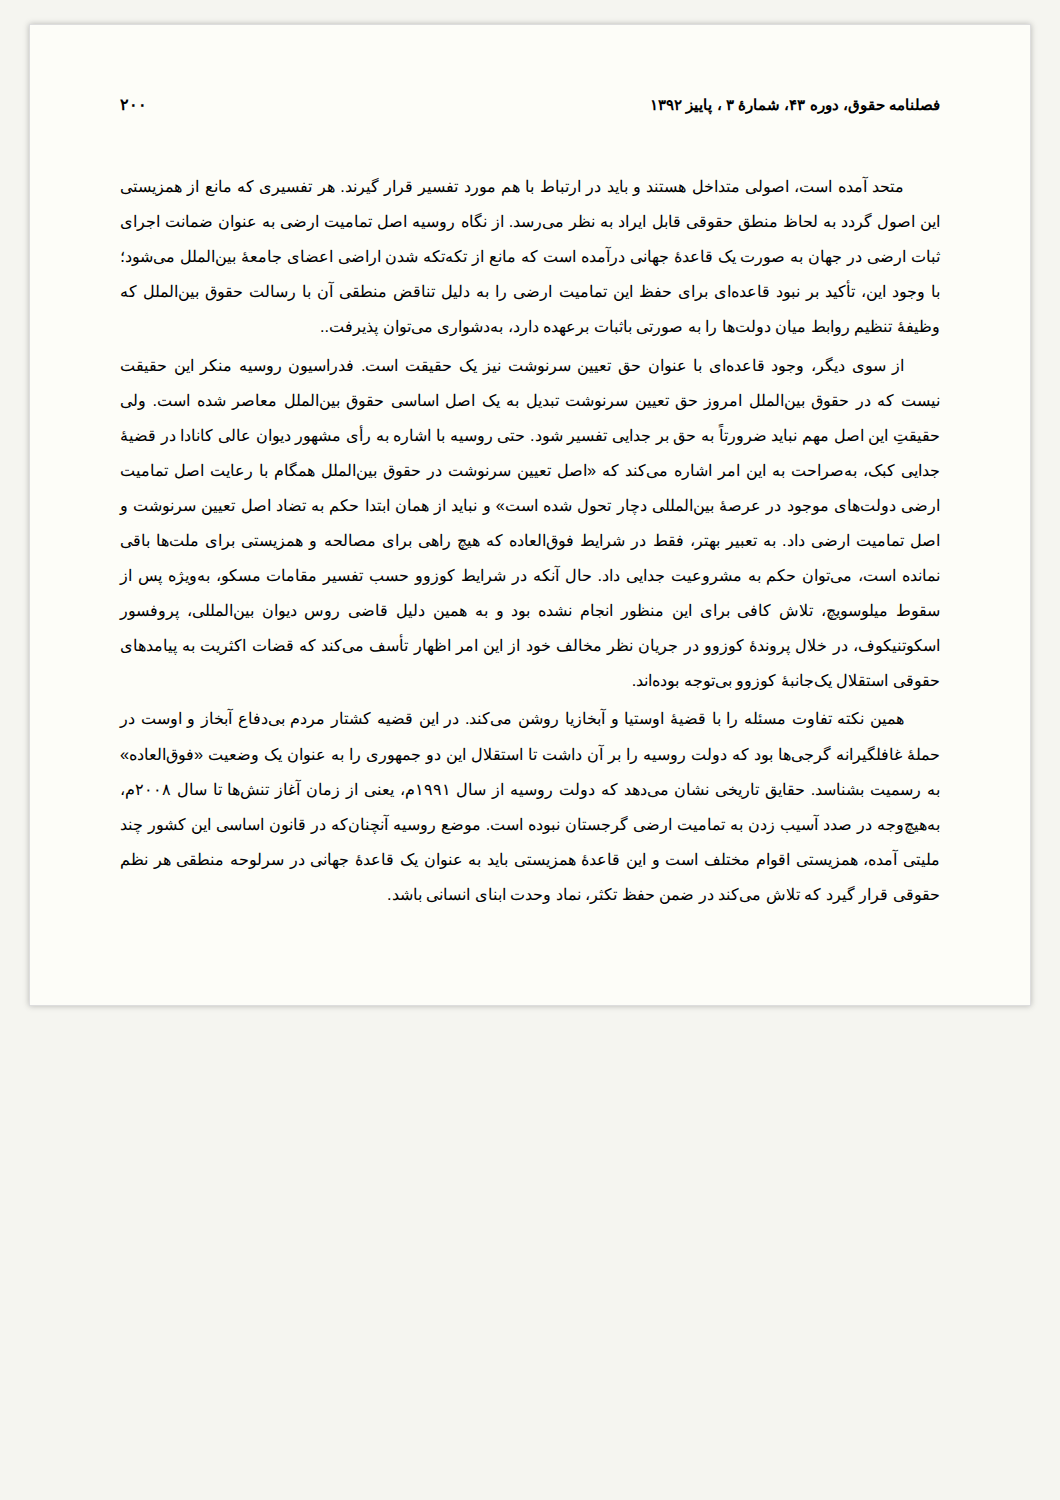فصلنامه حقوق، دوره ۴۳، شمارهٔ ۳ ، پاییز ۱۳۹۲ ۲۰۰
متحد آمده است، اصولی متداخل هستند و باید در ارتباط با هم مورد تفسیر قرار گیرند. هر تفسیری که مانع از همزیستی این اصول گردد به لحاظ منطق حقوقی قابل ایراد به نظر می‌رسد. از نگاه روسیه اصل تمامیت ارضی به عنوان ضمانت اجرای ثبات ارضی در جهان به صورت یک قاعدهٔ جهانی درآمده است که مانع از تکه‌تکه شدن اراضی اعضای جامعهٔ بین‌الملل می‌شود؛ با وجود این، تأکید بر نبود قاعده‌ای برای حفظ این تمامیت ارضی را به دلیل تناقض منطقی آن با رسالت حقوق بین‌الملل که وظیفهٔ تنظیم روابط میان دولت‌ها را به صورتی باثبات برعهده دارد، به‌دشواری می‌توان پذیرفت..
از سوی دیگر، وجود قاعده‌ای با عنوان حق تعیین سرنوشت نیز یک حقیقت است. فدراسیون روسیه منکر این حقیقت نیست که در حقوق بین‌الملل امروز حق تعیین سرنوشت تبدیل به یک اصل اساسی حقوق بین‌الملل معاصر شده است. ولی حقیقتِ این اصل مهم نباید ضرورتاً به حق بر جدایی تفسیر شود. حتی روسیه با اشاره به رأی مشهور دیوان عالی کانادا در قضیهٔ جدایی کبک، به‌صراحت به این امر اشاره می‌کند که «اصل تعیین سرنوشت در حقوق بین‌الملل همگام با رعایت اصل تمامیت ارضی دولت‌های موجود در عرصهٔ بین‌المللی دچار تحول شده است» و نباید از همان ابتدا حکم به تضاد اصل تعیین سرنوشت و اصل تمامیت ارضی داد. به تعبیر بهتر، فقط در شرایط فوق‌العاده که هیچ راهی برای مصالحه و همزیستی برای ملت‌ها باقی نمانده است، می‌توان حکم به مشروعیت جدایی داد. حال آنکه در شرایط کوزوو حسب تفسیر مقامات مسکو، به‌ویژه پس از سقوط میلوسویچ، تلاش کافی برای این منظور انجام نشده بود و به همین دلیل قاضی روس دیوان بین‌المللی، پروفسور اسکوتنیکوف، در خلال پروندهٔ کوزوو در جریان نظر مخالف خود از این امر اظهار تأسف می‌کند که قضات اکثریت به پیامدهای حقوقی استقلال یک‌جانبهٔ کوزوو بی‌توجه بوده‌اند.
همین نکته تفاوت مسئله را با قضیهٔ اوستیا و آبخازیا روشن می‌کند. در این قضیه کشتار مردم بی‌دفاع آبخاز و اوست در حملهٔ غافلگیرانه گرجی‌ها بود که دولت روسیه را بر آن داشت تا استقلال این دو جمهوری را به عنوان یک وضعیت «فوق‌العاده» به رسمیت بشناسد. حقایق تاریخی نشان می‌دهد که دولت روسیه از سال ۱۹۹۱م، یعنی از زمان آغاز تنش‌ها تا سال ۲۰۰۸م، به‌هیچ‌وجه در صدد آسیب زدن به تمامیت ارضی گرجستان نبوده است. موضع روسیه آنچنان‌که در قانون اساسی این کشور چند ملیتی آمده، همزیستی اقوام مختلف است و این قاعدهٔ همزیستی باید به عنوان یک قاعدهٔ جهانی در سرلوحه منطقی هر نظم حقوقی قرار گیرد که تلاش می‌کند در ضمن حفظ تکثر، نماد وحدت ابنای انسانی باشد.